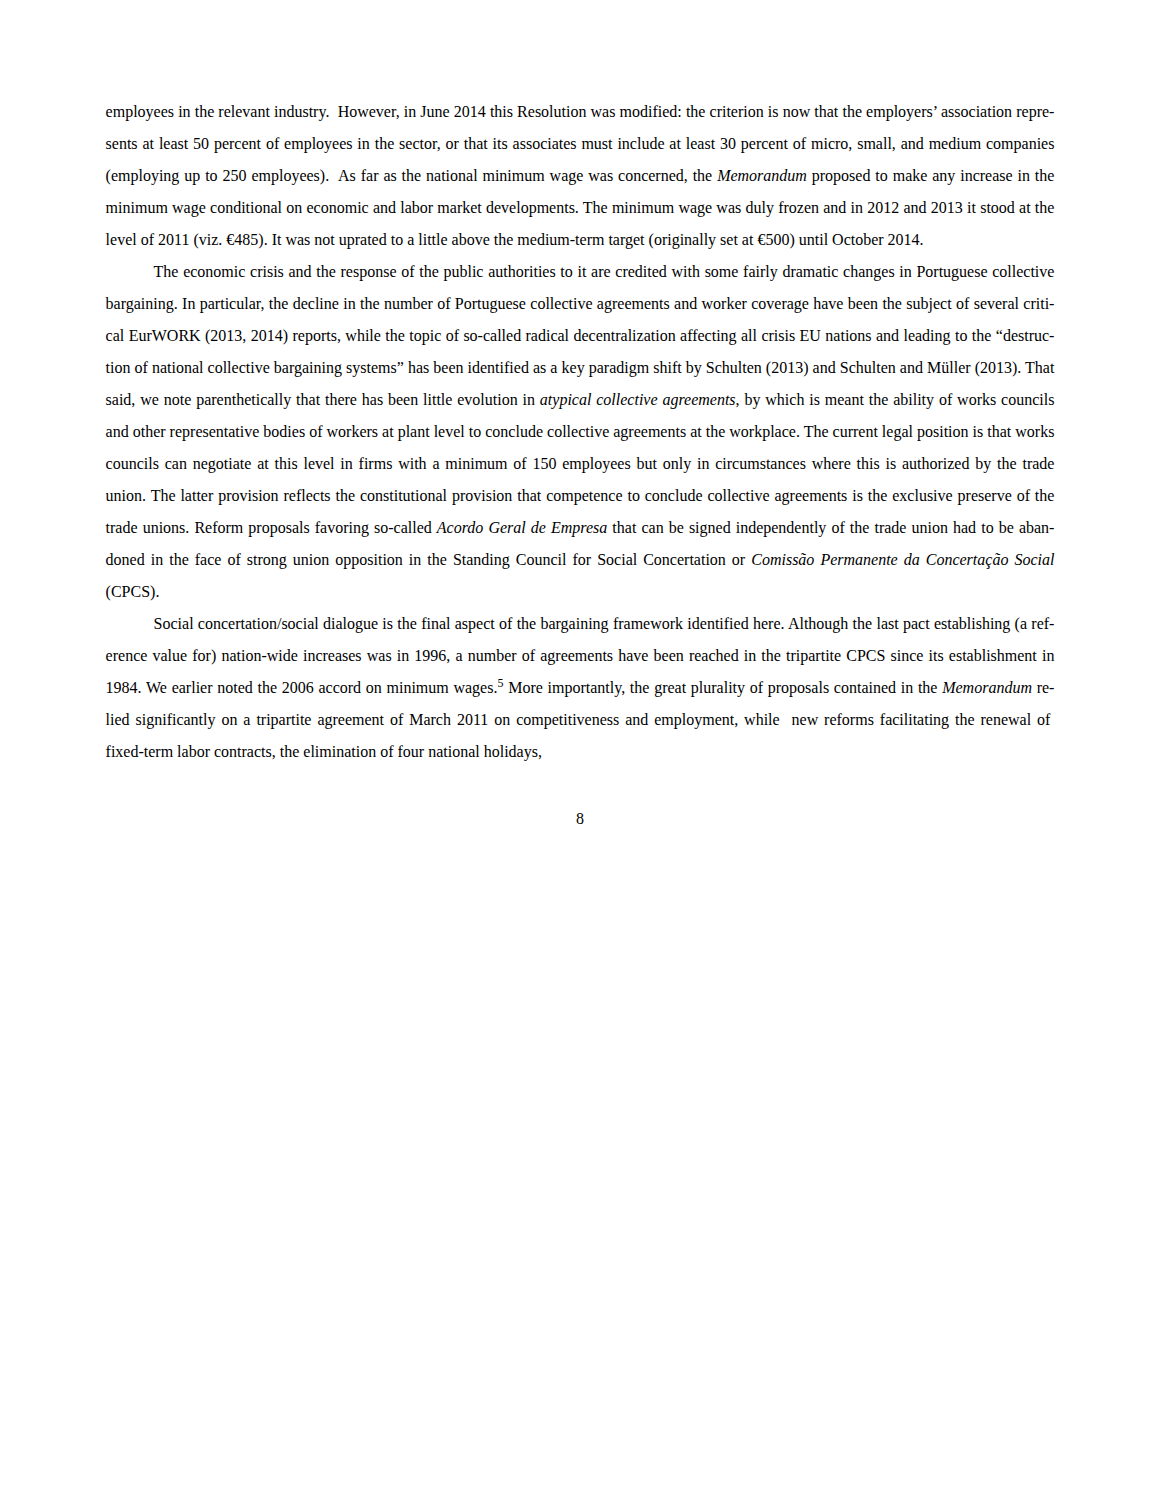employees in the relevant industry. However, in June 2014 this Resolution was modified: the criterion is now that the employers’ association represents at least 50 percent of employees in the sector, or that its associates must include at least 30 percent of micro, small, and medium companies (employing up to 250 employees). As far as the national minimum wage was concerned, the Memorandum proposed to make any increase in the minimum wage conditional on economic and labor market developments. The minimum wage was duly frozen and in 2012 and 2013 it stood at the level of 2011 (viz. €485). It was not uprated to a little above the medium-term target (originally set at €500) until October 2014.
The economic crisis and the response of the public authorities to it are credited with some fairly dramatic changes in Portuguese collective bargaining. In particular, the decline in the number of Portuguese collective agreements and worker coverage have been the subject of several critical EurWORK (2013, 2014) reports, while the topic of so-called radical decentralization affecting all crisis EU nations and leading to the “destruction of national collective bargaining systems” has been identified as a key paradigm shift by Schulten (2013) and Schulten and Müller (2013). That said, we note parenthetically that there has been little evolution in atypical collective agreements, by which is meant the ability of works councils and other representative bodies of workers at plant level to conclude collective agreements at the workplace. The current legal position is that works councils can negotiate at this level in firms with a minimum of 150 employees but only in circumstances where this is authorized by the trade union. The latter provision reflects the constitutional provision that competence to conclude collective agreements is the exclusive preserve of the trade unions. Reform proposals favoring so-called Acordo Geral de Empresa that can be signed independently of the trade union had to be abandoned in the face of strong union opposition in the Standing Council for Social Concertation or Comissão Permanente da Concertação Social (CPCS).
Social concertation/social dialogue is the final aspect of the bargaining framework identified here. Although the last pact establishing (a reference value for) nation-wide increases was in 1996, a number of agreements have been reached in the tripartite CPCS since its establishment in 1984. We earlier noted the 2006 accord on minimum wages.5 More importantly, the great plurality of proposals contained in the Memorandum relied significantly on a tripartite agreement of March 2011 on competitiveness and employment, while new reforms facilitating the renewal of fixed-term labor contracts, the elimination of four national holidays,
8